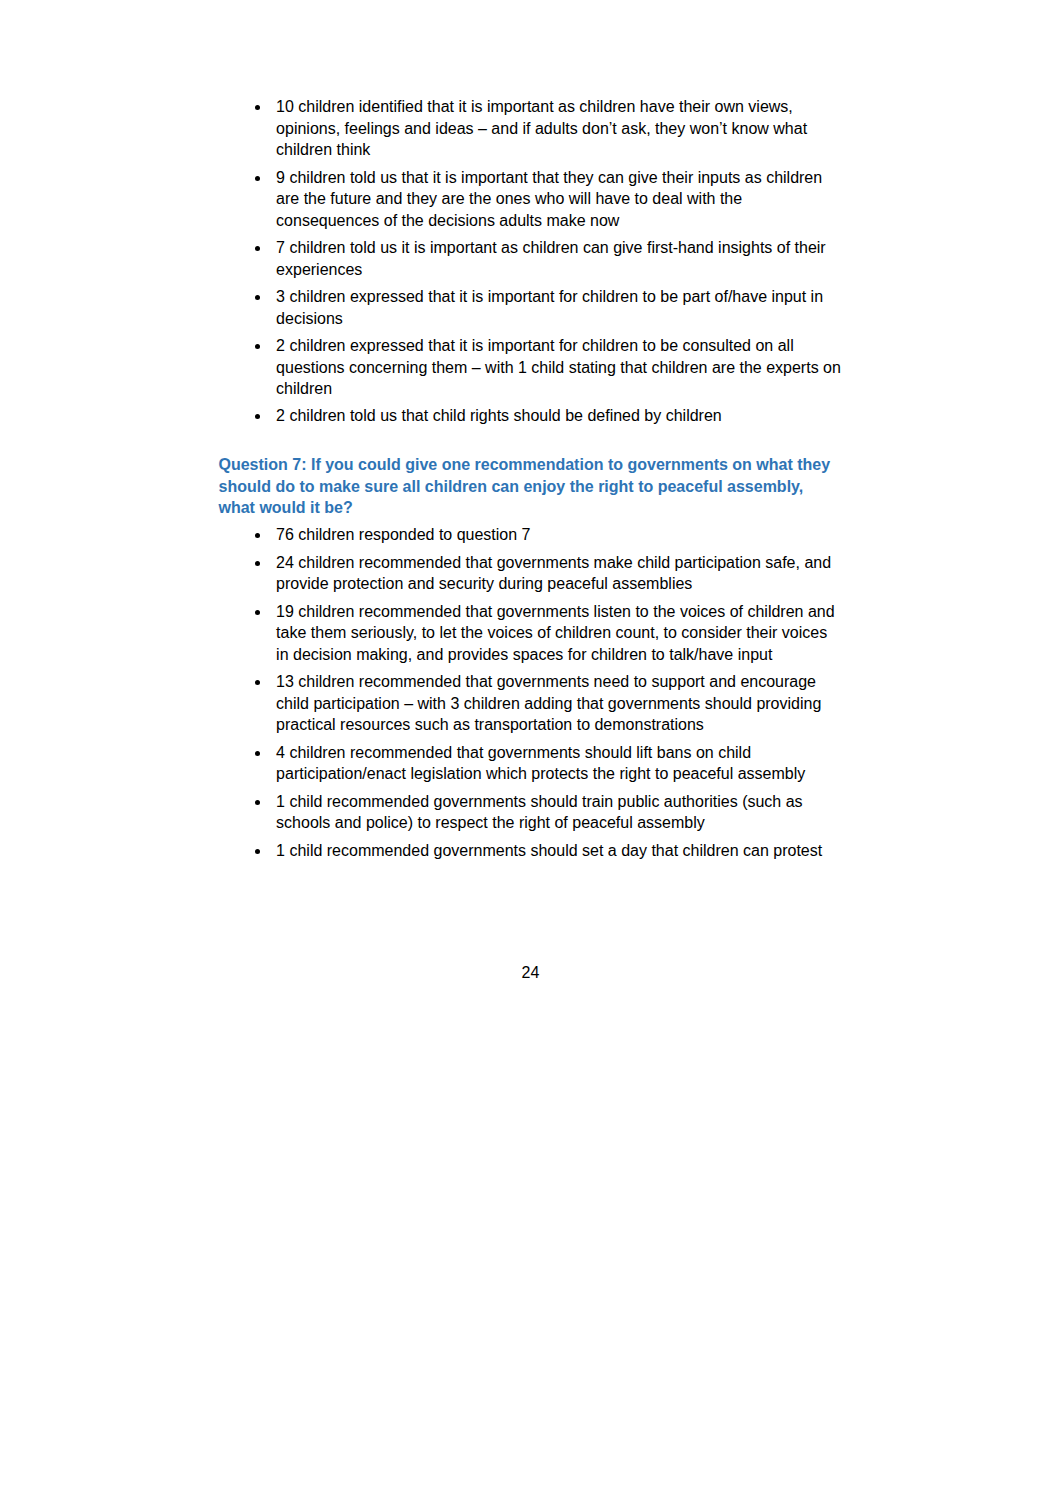10 children identified that it is important as children have their own views, opinions, feelings and ideas – and if adults don’t ask, they won’t know what children think
9 children told us that it is important that they can give their inputs as children are the future and they are the ones who will have to deal with the consequences of the decisions adults make now
7 children told us it is important as children can give first-hand insights of their experiences
3 children expressed that it is important for children to be part of/have input in decisions
2 children expressed that it is important for children to be consulted on all questions concerning them – with 1 child stating that children are the experts on children
2 children told us that child rights should be defined by children
Question 7: If you could give one recommendation to governments on what they should do to make sure all children can enjoy the right to peaceful assembly, what would it be?
76 children responded to question 7
24 children recommended that governments make child participation safe, and provide protection and security during peaceful assemblies
19 children recommended that governments listen to the voices of children and take them seriously, to let the voices of children count, to consider their voices in decision making, and provides spaces for children to talk/have input
13 children recommended that governments need to support and encourage child participation – with 3 children adding that governments should providing practical resources such as transportation to demonstrations
4 children recommended that governments should lift bans on child participation/enact legislation which protects the right to peaceful assembly
1 child recommended governments should train public authorities (such as schools and police) to respect the right of peaceful assembly
1 child recommended governments should set a day that children can protest
24